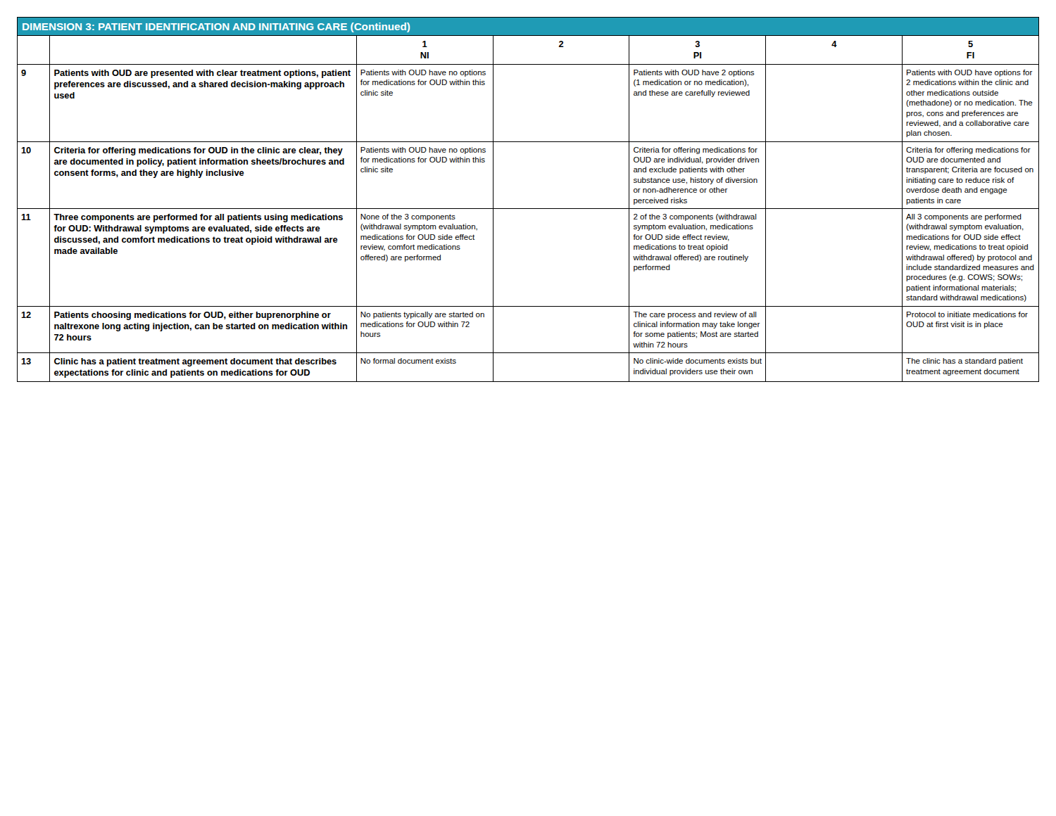DIMENSION 3: PATIENT IDENTIFICATION AND INITIATING CARE (Continued)
| | | 1 NI | 2 | 3 PI | 4 | 5 FI |
| --- | --- | --- | --- | --- | --- | --- |
| 9 | Patients with OUD are presented with clear treatment options, patient preferences are discussed, and a shared decision-making approach used | Patients with OUD have no options for medications for OUD within this clinic site | | Patients with OUD have 2 options (1 medication or no medication), and these are carefully reviewed | | Patients with OUD have options for 2 medications within the clinic and other medications outside (methadone) or no medication. The pros, cons and preferences are reviewed, and a collaborative care plan chosen. |
| 10 | Criteria for offering medications for OUD in the clinic are clear, they are documented in policy, patient information sheets/brochures and consent forms, and they are highly inclusive | Patients with OUD have no options for medications for OUD within this clinic site | | Criteria for offering medications for OUD are individual, provider driven and exclude patients with other substance use, history of diversion or non-adherence or other perceived risks | | Criteria for offering medications for OUD are documented and transparent; Criteria are focused on initiating care to reduce risk of overdose death and engage patients in care |
| 11 | Three components are performed for all patients using medications for OUD: Withdrawal symptoms are evaluated, side effects are discussed, and comfort medications to treat opioid withdrawal are made available | None of the 3 components (withdrawal symptom evaluation, medications for OUD side effect review, comfort medications offered) are performed | | 2 of the 3 components (withdrawal symptom evaluation, medications for OUD side effect review, medications to treat opioid withdrawal offered) are routinely performed | | All 3 components are performed (withdrawal symptom evaluation, medications for OUD side effect review, medications to treat opioid withdrawal offered) by protocol and include standardized measures and procedures (e.g. COWS; SOWs; patient informational materials; standard withdrawal medications) |
| 12 | Patients choosing medications for OUD, either buprenorphine or naltrexone long acting injection, can be started on medication within 72 hours | No patients typically are started on medications for OUD within 72 hours | | The care process and review of all clinical information may take longer for some patients; Most are started within 72 hours | | Protocol to initiate medications for OUD at first visit is in place |
| 13 | Clinic has a patient treatment agreement document that describes expectations for clinic and patients on medications for OUD | No formal document exists | | No clinic-wide documents exists but individual providers use their own | | The clinic has a standard patient treatment agreement document |